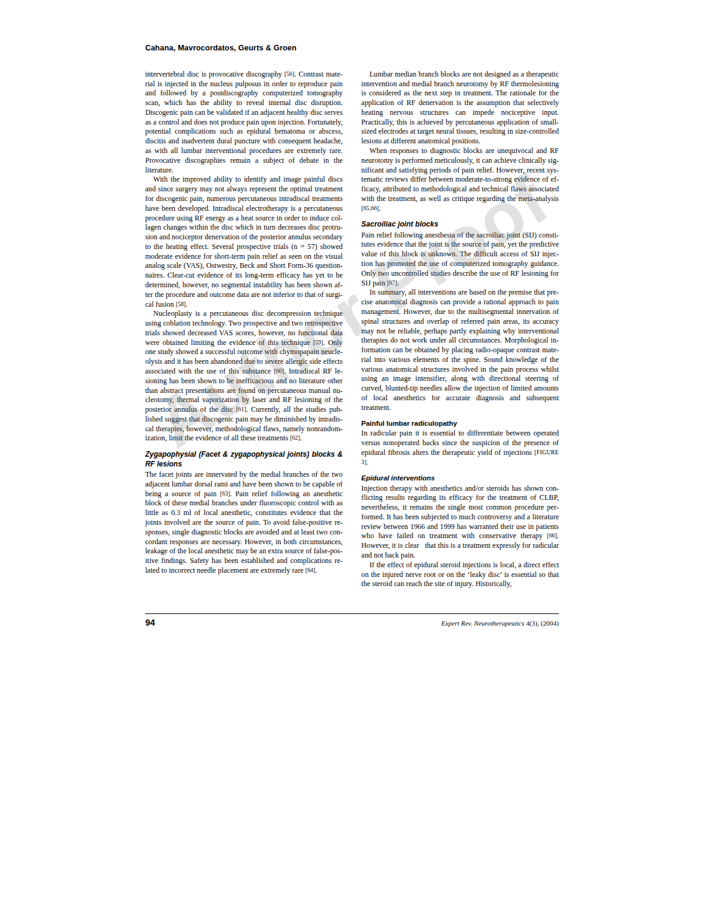Cahana, Mavrocordatos, Geurts & Groen
intervertebral disc is provocative discography [56]. Contrast material is injected in the nucleus pulposus in order to reproduce pain and followed by a postdiscography computerized tomography scan, which has the ability to reveal internal disc disruption. Discogenic pain can be validated if an adjacent healthy disc serves as a control and does not produce pain upon injection. Fortunately, potential complications such as epidural hematoma or abscess, discitis and inadvertent dural puncture with consequent headache, as with all lumbar interventional procedures are extremely rare. Provocative discographies remain a subject of debate in the literature.
With the improved ability to identify and image painful discs and since surgery may not always represent the optimal treatment for discogenic pain, numerous percutaneous intradiscal treatments have been developed. Intradiscal electrotherapy is a percutaneous procedure using RF energy as a heat source in order to induce collagen changes within the disc which in turn decreases disc protrusion and nociceptor denervation of the posterior annulus secondary to the heating effect. Several prospective trials (n = 57) showed moderate evidence for short-term pain relief as seen on the visual analog scale (VAS), Ostwestry, Beck and Short Form-36 questionnaires. Clear-cut evidence of its long-term efficacy has yet to be determined, however, no segmental instability has been shown after the procedure and outcome data are not inferior to that of surgical fusion [58].
Nucleoplasty is a percutaneous disc decompression technique using coblation technology. Two prospective and two retrospective trials showed decreased VAS scores, however, no functional data were obtained limiting the evidence of this technique [59]. Only one study showed a successful outcome with chymopapain neucleolysis and it has been abandoned due to severe allergic side effects associated with the use of this substance [60]. Intradiscal RF lesioning has been shown to be inefficacious and no literature other than abstract presentations are found on percutaneous manual nucleotomy, thermal vaporization by laser and RF lesioning of the posterior annulus of the disc [61]. Currently, all the studies published suggest that discogenic pain may be diminished by intradiscal therapies, however, methodological flaws, namely nonrandomization, limit the evidence of all these treatments [62].
Zygapophysial (Facet & zygapophysical joints) blocks & RF lesions
The facet joints are innervated by the medial branches of the two adjacent lumbar dorsal rami and have been shown to be capable of being a source of pain [63]. Pain relief following an anesthetic block of these medial branches under fluoroscopic control with as little as 0.3 ml of local anesthetic, constitutes evidence that the joints involved are the source of pain. To avoid false-positive responses, single diagnostic blocks are avoided and at least two concordant responses are necessary. However, in both circumstances, leakage of the local anesthetic may be an extra source of false-positive findings. Safety has been established and complications related to incorrect needle placement are extremely rare [64].
Lumbar median branch blocks are not designed as a therapeutic intervention and medial branch neurotomy by RF thermolesioning is considered as the next step in treatment. The rationale for the application of RF denervation is the assumption that selectively heating nervous structures can impede nociceptive input. Practically, this is achieved by percutaneous application of small-sized electrodes at target neural tissues, resulting in size-controlled lesions at different anatomical positions.
When responses to diagnostic blocks are unequivocal and RF neurotomy is performed meticulously, it can achieve clinically significant and satisfying periods of pain relief. However, recent systematic reviews differ between moderate-to-strong evidence of efficacy, attributed to methodological and technical flaws associated with the treatment, as well as critique regarding the meta-analysis [65,66].
Sacroiliac joint blocks
Pain relief following anesthesia of the sacroiliac joint (SIJ) constitutes evidence that the joint is the source of pain, yet the predictive value of this block is unknown. The difficult access of SIJ injection has promoted the use of computerized tomography guidance. Only two uncontrolled studies describe the use of RF lesioning for SIJ pain [67].
In summary, all interventions are based on the premise that precise anatomical diagnosis can provide a rational approach to pain management. However, due to the multisegmental innervation of spinal structures and overlap of referred pain areas, its accuracy may not be reliable, perhaps partly explaining why interventional therapies do not work under all circumstances. Morphological information can be obtained by placing radio-opaque contrast material into various elements of the spine. Sound knowledge of the various anatomical structures involved in the pain process whilst using an image intensifier, along with directional steering of curved, blunted-tip needles allow the injection of limited amounts of local anesthetics for accurate diagnosis and subsequent treatment.
Painful lumbar radiculopathy
In radicular pain it is essential to differentiate between operated versus nonoperated backs since the suspicion of the presence of epidural fibrosis alters the therapeutic yield of injections [FIGURE 3].
Epidural interventions
Injection therapy with anesthetics and/or steroids has shown conflicting results regarding its efficacy for the treatment of CLBP, nevertheless, it remains the single most common procedure performed. It has been subjected to much controversy and a literature review between 1966 and 1999 has warranted their use in patients who have failed on treatment with conservative therapy [66]. However, it is clear that this is a treatment expressly for radicular and not back pain.
If the effect of epidural steroid injections is local, a direct effect on the injured nerve root or on the ‘leaky disc’ is essential so that the steroid can reach the site of injury. Historically,
Author Proof
94
Expert Rev. Neurotherapeutics 4(3), (2004)